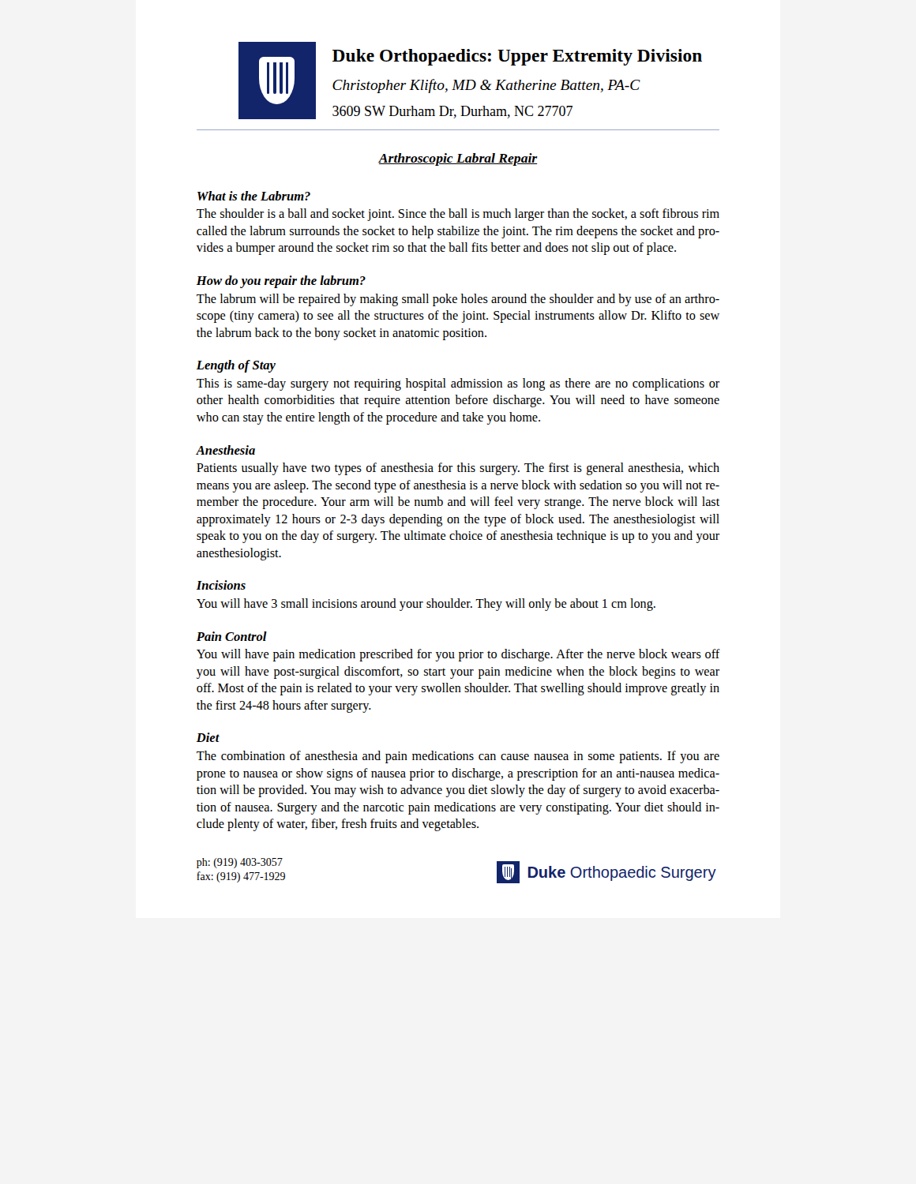Duke Orthopaedics: Upper Extremity Division
Christopher Klifto, MD & Katherine Batten, PA-C
3609 SW Durham Dr, Durham, NC 27707
Arthroscopic Labral Repair
What is the Labrum?
The shoulder is a ball and socket joint. Since the ball is much larger than the socket, a soft fibrous rim called the labrum surrounds the socket to help stabilize the joint. The rim deepens the socket and provides a bumper around the socket rim so that the ball fits better and does not slip out of place.
How do you repair the labrum?
The labrum will be repaired by making small poke holes around the shoulder and by use of an arthroscope (tiny camera) to see all the structures of the joint. Special instruments allow Dr. Klifto to sew the labrum back to the bony socket in anatomic position.
Length of Stay
This is same-day surgery not requiring hospital admission as long as there are no complications or other health comorbidities that require attention before discharge. You will need to have someone who can stay the entire length of the procedure and take you home.
Anesthesia
Patients usually have two types of anesthesia for this surgery. The first is general anesthesia, which means you are asleep. The second type of anesthesia is a nerve block with sedation so you will not remember the procedure. Your arm will be numb and will feel very strange. The nerve block will last approximately 12 hours or 2-3 days depending on the type of block used. The anesthesiologist will speak to you on the day of surgery. The ultimate choice of anesthesia technique is up to you and your anesthesiologist.
Incisions
You will have 3 small incisions around your shoulder. They will only be about 1 cm long.
Pain Control
You will have pain medication prescribed for you prior to discharge. After the nerve block wears off you will have post-surgical discomfort, so start your pain medicine when the block begins to wear off. Most of the pain is related to your very swollen shoulder. That swelling should improve greatly in the first 24-48 hours after surgery.
Diet
The combination of anesthesia and pain medications can cause nausea in some patients. If you are prone to nausea or show signs of nausea prior to discharge, a prescription for an anti-nausea medication will be provided. You may wish to advance you diet slowly the day of surgery to avoid exacerbation of nausea. Surgery and the narcotic pain medications are very constipating. Your diet should include plenty of water, fiber, fresh fruits and vegetables.
ph: (919) 403-3057
fax: (919) 477-1929
Duke Orthopaedic Surgery